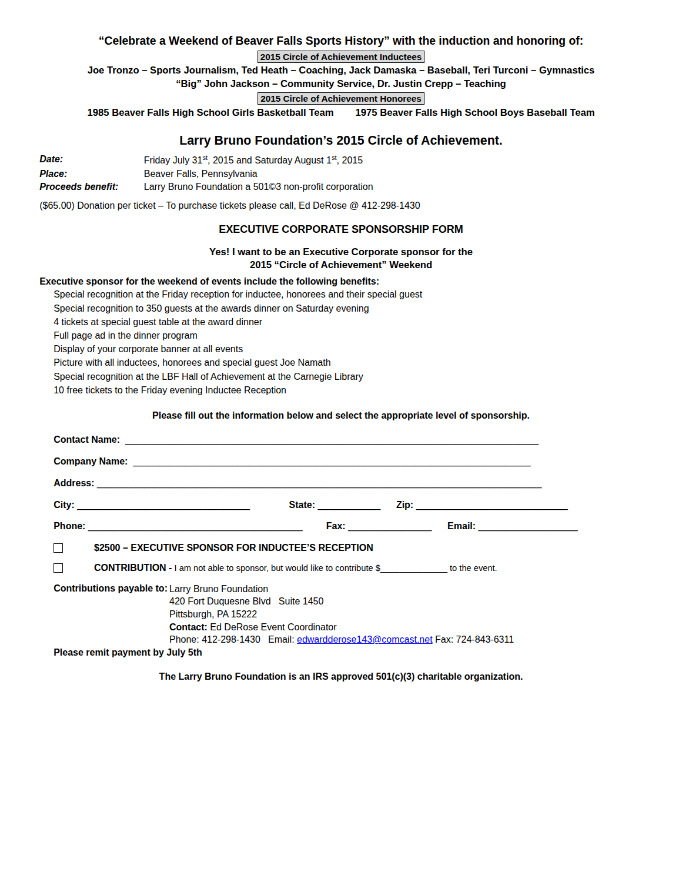“Celebrate a Weekend of Beaver Falls Sports History” with the induction and honoring of:
2015 Circle of Achievement Inductees
Joe Tronzo – Sports Journalism, Ted Heath – Coaching, Jack Damaska – Baseball, Teri Turconi – Gymnastics
“Big” John Jackson – Community Service, Dr. Justin Crepp – Teaching
2015 Circle of Achievement Honorees
1985 Beaver Falls High School Girls Basketball Team 1975 Beaver Falls High School Boys Baseball Team
Larry Bruno Foundation’s 2015 Circle of Achievement.
| Date: | Friday July 31 st , 2015 and Saturday August 1 st , 2015 |
| Place: | Beaver Falls, Pennsylvania |
| Proceeds benefit: | Larry Bruno Foundation a 501©3 non-profit corporation |
($65.00) Donation per ticket – To purchase tickets please call, Ed DeRose @ 412-298-1430
EXECUTIVE CORPORATE SPONSORSHIP FORM
Yes! I want to be an Executive Corporate sponsor for the
2015 “Circle of Achievement” Weekend
Executive sponsor for the weekend of events include the following benefits:
Special recognition at the Friday reception for inductee, honorees and their special guest
Special recognition to 350 guests at the awards dinner on Saturday evening
4 tickets at special guest table at the award dinner
Full page ad in the dinner program
Display of your corporate banner at all events
Picture with all inductees, honorees and special guest Joe Namath
Special recognition at the LBF Hall of Achievement at the Carnegie Library
10 free tickets to the Friday evening Inductee Reception
Please fill out the information below and select the appropriate level of sponsorship.
Contact Name: _______________________________________________________________________________
Company Name: ____________________________________________________________________________
Address: _____________________________________________________________________________________
City: _________________________________ State: ____________ Zip: _____________________________
Phone: _________________________________________ Fax: ________________ Email: ___________________
$2500 – EXECUTIVE SPONSOR FOR INDUCTEE’S RECEPTION
CONTRIBUTION - I am not able to sponsor, but would like to contribute $______________ to the event.
Contributions payable to:
Larry Bruno Foundation
420 Fort Duquesne Blvd Suite 1450
Pittsburgh, PA 15222
Contact: Ed DeRose Event Coordinator
Phone: 412-298-1430 Email: edwardderose143@comcast.net Fax: 724-843-6311
Please remit payment by July 5th
The Larry Bruno Foundation is an IRS approved 501(c)(3) charitable organization.